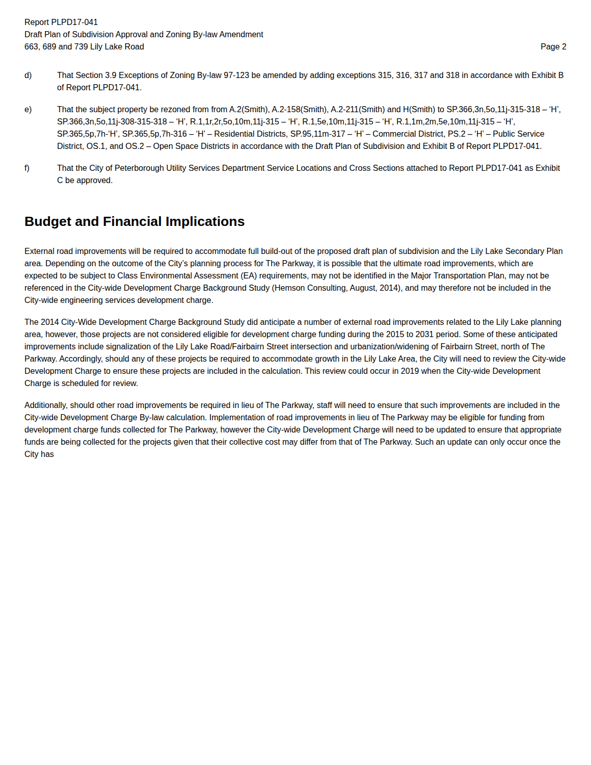Report PLPD17-041
Draft Plan of Subdivision Approval and Zoning By-law Amendment
663, 689 and 739 Lily Lake Road
Page 2
d)
That Section 3.9 Exceptions of Zoning By-law 97-123 be amended by adding exceptions 315, 316, 317 and 318 in accordance with Exhibit B of Report PLPD17-041.
e)
That the subject property be rezoned from from A.2(Smith), A.2-158(Smith), A.2-211(Smith) and H(Smith) to SP.366,3n,5o,11j-315-318 – ‘H’, SP.366,3n,5o,11j-308-315-318 – ‘H’, R.1,1r,2r,5o,10m,11j-315 – ‘H’, R.1,5e,10m,11j-315 – ‘H’, R.1,1m,2m,5e,10m,11j-315 – ‘H’, SP.365,5p,7h-‘H’, SP.365,5p,7h-316 – ‘H’ – Residential Districts, SP.95,11m-317 – ‘H’ – Commercial District, PS.2 – ‘H’ – Public Service District, OS.1, and OS.2 – Open Space Districts in accordance with the Draft Plan of Subdivision and Exhibit B of Report PLPD17-041.
f)
That the City of Peterborough Utility Services Department Service Locations and Cross Sections attached to Report PLPD17-041 as Exhibit C be approved.
Budget and Financial Implications
External road improvements will be required to accommodate full build-out of the proposed draft plan of subdivision and the Lily Lake Secondary Plan area. Depending on the outcome of the City’s planning process for The Parkway, it is possible that the ultimate road improvements, which are expected to be subject to Class Environmental Assessment (EA) requirements, may not be identified in the Major Transportation Plan, may not be referenced in the City-wide Development Charge Background Study (Hemson Consulting, August, 2014), and may therefore not be included in the City-wide engineering services development charge.
The 2014 City-Wide Development Charge Background Study did anticipate a number of external road improvements related to the Lily Lake planning area, however, those projects are not considered eligible for development charge funding during the 2015 to 2031 period. Some of these anticipated improvements include signalization of the Lily Lake Road/Fairbairn Street intersection and urbanization/widening of Fairbairn Street, north of The Parkway. Accordingly, should any of these projects be required to accommodate growth in the Lily Lake Area, the City will need to review the City-wide Development Charge to ensure these projects are included in the calculation. This review could occur in 2019 when the City-wide Development Charge is scheduled for review.
Additionally, should other road improvements be required in lieu of The Parkway, staff will need to ensure that such improvements are included in the City-wide Development Charge By-law calculation. Implementation of road improvements in lieu of The Parkway may be eligible for funding from development charge funds collected for The Parkway, however the City-wide Development Charge will need to be updated to ensure that appropriate funds are being collected for the projects given that their collective cost may differ from that of The Parkway. Such an update can only occur once the City has